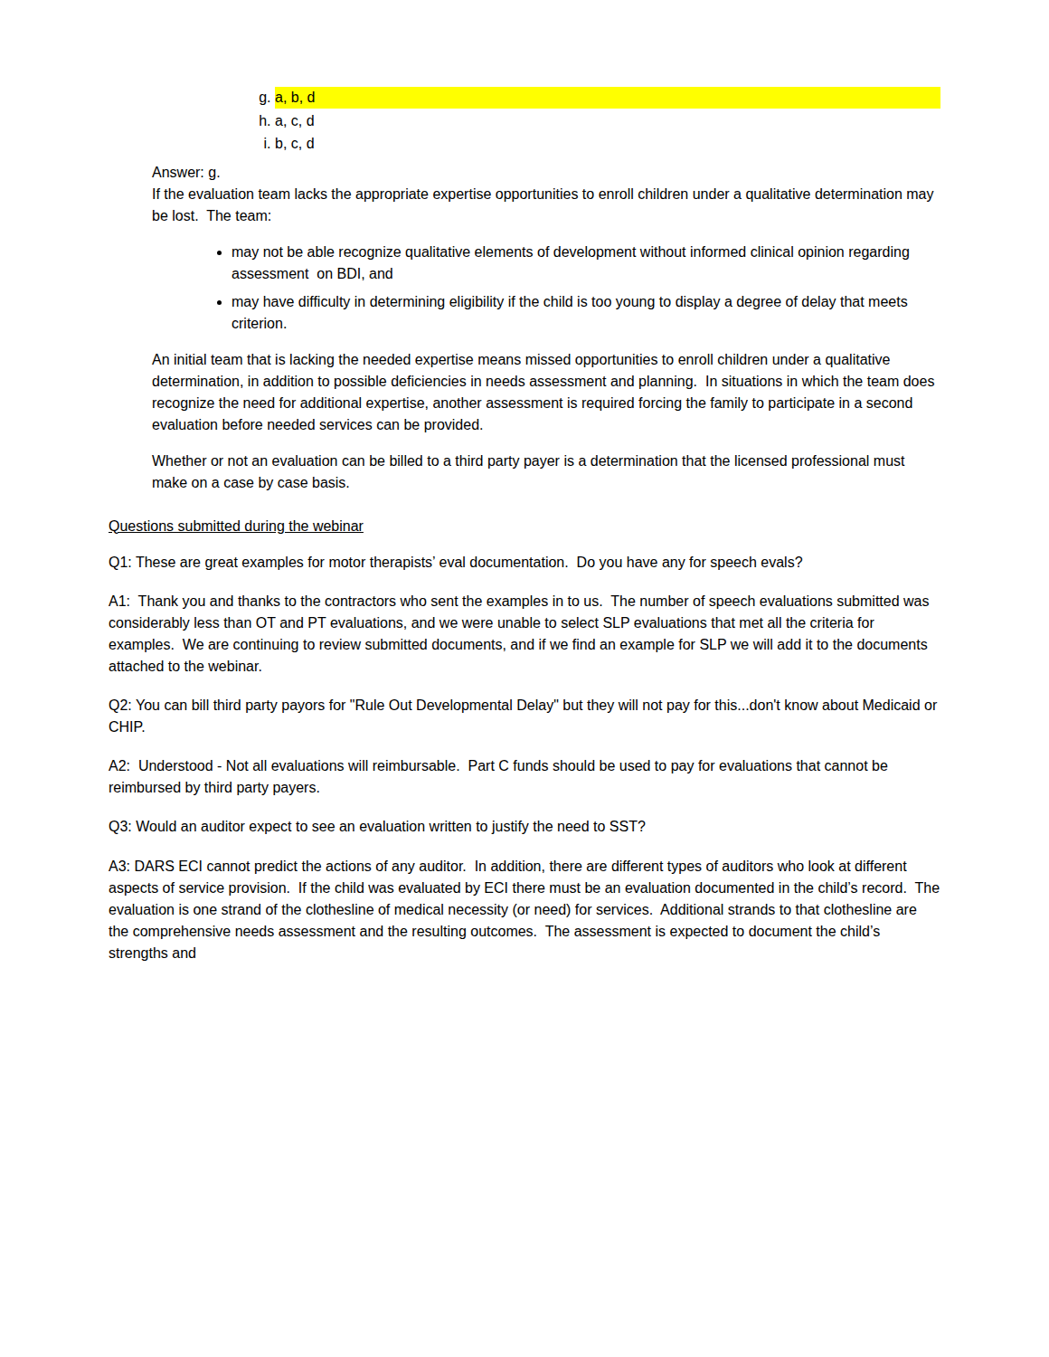a, b, d
a, c, d
b, c, d
Answer: g.
If the evaluation team lacks the appropriate expertise opportunities to enroll children under a qualitative determination may be lost. The team:
may not be able recognize qualitative elements of development without informed clinical opinion regarding assessment on BDI, and
may have difficulty in determining eligibility if the child is too young to display a degree of delay that meets criterion.
An initial team that is lacking the needed expertise means missed opportunities to enroll children under a qualitative determination, in addition to possible deficiencies in needs assessment and planning. In situations in which the team does recognize the need for additional expertise, another assessment is required forcing the family to participate in a second evaluation before needed services can be provided.
Whether or not an evaluation can be billed to a third party payer is a determination that the licensed professional must make on a case by case basis.
Questions submitted during the webinar
Q1: These are great examples for motor therapists’ eval documentation. Do you have any for speech evals?
A1: Thank you and thanks to the contractors who sent the examples in to us. The number of speech evaluations submitted was considerably less than OT and PT evaluations, and we were unable to select SLP evaluations that met all the criteria for examples. We are continuing to review submitted documents, and if we find an example for SLP we will add it to the documents attached to the webinar.
Q2: You can bill third party payors for "Rule Out Developmental Delay" but they will not pay for this...don't know about Medicaid or CHIP.
A2: Understood - Not all evaluations will reimbursable. Part C funds should be used to pay for evaluations that cannot be reimbursed by third party payers.
Q3: Would an auditor expect to see an evaluation written to justify the need to SST?
A3: DARS ECI cannot predict the actions of any auditor. In addition, there are different types of auditors who look at different aspects of service provision. If the child was evaluated by ECI there must be an evaluation documented in the child’s record. The evaluation is one strand of the clothesline of medical necessity (or need) for services. Additional strands to that clothesline are the comprehensive needs assessment and the resulting outcomes. The assessment is expected to document the child’s strengths and